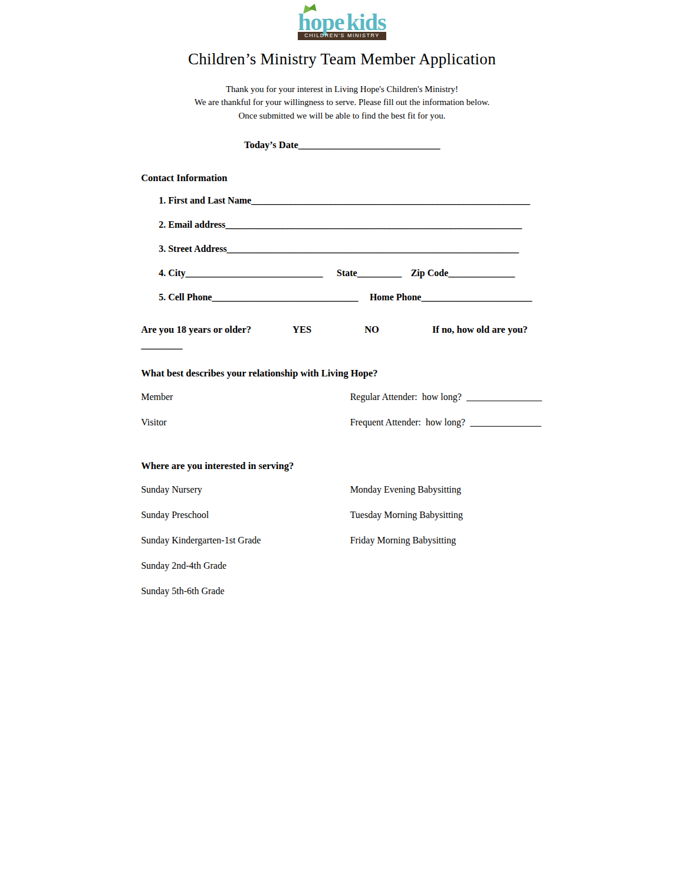hope kids
CHILDREN'S MINISTRY
Children’s Ministry Team Member Application
Thank you for your interest in Living Hope's Children's Ministry!
We are thankful for your willingness to serve. Please fill out the information below.
Once submitted we will be able to find the best fit for you.
Today’s Date_______________________________
Contact Information
First and Last Name_______________________________________________________________
Email address___________________________________________________________________
Street Address__________________________________________________________________
City_______________________________ State__________ Zip Code_______________
Cell Phone_________________________________ Home Phone_________________________
Are you 18 years or older?YES NO If no, how old are you?_________
What best describes your relationship with Living Hope?
| Member | Regular Attender: how long? _________________ |
| Visitor | Frequent Attender: how long? ________________ |
Where are you interested in serving?
| Sunday Nursery | Monday Evening Babysitting |
| Sunday Preschool | Tuesday Morning Babysitting |
| Sunday Kindergarten-1st Grade | Friday Morning Babysitting |
| Sunday 2nd-4th Grade | |
| Sunday 5th-6th Grade | |